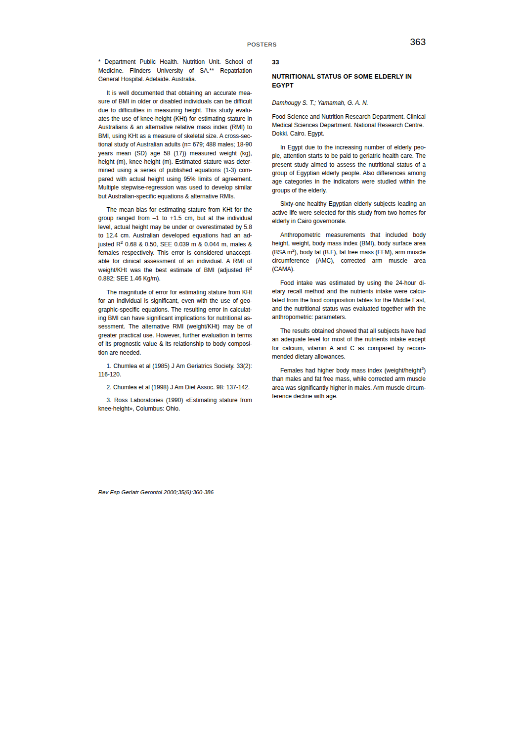POSTERS
363
* Department Public Health. Nutrition Unit. School of Medicine. Flinders University of SA.** Repatriation General Hospital. Adelaide. Australia.
It is well documented that obtaining an accurate measure of BMI in older or disabled individuals can be difficult due to difficulties in measuring height. This study evaluates the use of knee-height (KHt) for estimating stature in Australians & an alternative relative mass index (RMI) to BMI, using KHt as a measure of skeletal size. A cross-sectional study of Australian adults (n= 679; 488 males; 18-90 years mean (SD) age 58 (17)) measured weight (kg), height (m), knee-height (m). Estimated stature was determined using a series of published equations (1-3) compared with actual height using 95% limits of agreement. Multiple stepwise-regression was used to develop similar but Australian-specific equations & alternative RMIs.
The mean bias for estimating stature from KHt for the group ranged from –1 to +1.5 cm, but at the individual level, actual height may be under or overestimated by 5.8 to 12.4 cm. Australian developed equations had an adjusted R2 0.68 & 0.50, SEE 0.039 m & 0.044 m, males & females respectively. This error is considered unacceptable for clinical assessment of an individual. A RMI of weight/KHt was the best estimate of BMI (adjusted R2 0.882; SEE 1.46 Kg/m).
The magnitude of error for estimating stature from KHt for an individual is significant, even with the use of geographic-specific equations. The resulting error in calculating BMI can have significant implications for nutritional assessment. The alternative RMI (weight/KHt) may be of greater practical use. However, further evaluation in terms of its prognostic value & its relationship to body composition are needed.
1. Chumlea et al (1985) J Am Geriatrics Society. 33(2): 116-120.
2. Chumlea et al (1998) J Am Diet Assoc. 98: 137-142.
3. Ross Laboratories (1990) «Estimating stature from knee-height», Columbus: Ohio.
33
Nutritional status of some elderly in Egypt
Damhougy S. T.; Yamamah, G. A. N.
Food Science and Nutrition Research Department. Clinical Medical Sciences Department. National Research Centre. Dokki. Cairo. Egypt.
In Egypt due to the increasing number of elderly people, attention starts to be paid to geriatric health care. The present study aimed to assess the nutritional status of a group of Egyptian elderly people. Also differences among age categories in the indicators were studied within the groups of the elderly.
Sixty-one healthy Egyptian elderly subjects leading an active life were selected for this study from two homes for elderly in Cairo governorate.
Anthropometric measurements that included body height, weight, body mass index (BMI), body surface area (BSA m2), body fat (B.F), fat free mass (FFM), arm muscle circumference (AMC), corrected arm muscle area (CAMA).
Food intake was estimated by using the 24-hour dietary recall method and the nutrients intake were calculated from the food composition tables for the Middle East, and the nutritional status was evaluated together with the anthropometric: parameters.
The results obtained showed that all subjects have had an adequate level for most of the nutrients intake except for calcium, vitamin A and C as compared by recommended dietary allowances.
Females had higher body mass index (weight/height2) than males and fat free mass, while corrected arm muscle area was significantly higher in males. Arm muscle circumference decline with age.
Rev Esp Geriatr Gerontol 2000;35(6):360-386